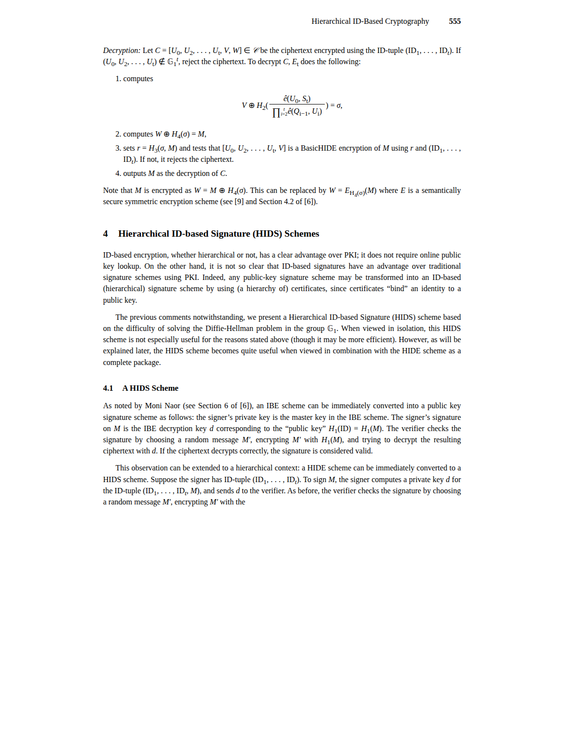Hierarchical ID-Based Cryptography 555
Decryption: Let C = [U0, U2, . . . , Ut, V, W] ∈ 𝒞 be the ciphertext encrypted using the ID-tuple (ID1, . . . , IDt). If (U0, U2, . . . , Ut) ∉ 𝔾1t, reject the ciphertext. To decrypt C, Et does the following:
computes
V ⊕ H2(ê(U0, St)∏ti=2 ê(Qi−1, Ui)) = σ,
computes W ⊕ H4(σ) = M,
sets r = H3(σ, M) and tests that [U0, U2, . . . , Ut, V] is a BasicHIDE encryption of M using r and (ID1, . . . , IDt). If not, it rejects the ciphertext.
outputs M as the decryption of C.
Note that M is encrypted as W = M ⊕ H4(σ). This can be replaced by W = EH4(σ)(M) where E is a semantically secure symmetric encryption scheme (see [9] and Section 4.2 of [6]).
4 Hierarchical ID-based Signature (HIDS) Schemes
ID-based encryption, whether hierarchical or not, has a clear advantage over PKI; it does not require online public key lookup. On the other hand, it is not so clear that ID-based signatures have an advantage over traditional signature schemes using PKI. Indeed, any public-key signature scheme may be transformed into an ID-based (hierarchical) signature scheme by using (a hierarchy of) certificates, since certificates “bind” an identity to a public key.
The previous comments notwithstanding, we present a Hierarchical ID-based Signature (HIDS) scheme based on the difficulty of solving the Diffie-Hellman problem in the group 𝔾1. When viewed in isolation, this HIDS scheme is not especially useful for the reasons stated above (though it may be more efficient). However, as will be explained later, the HIDS scheme becomes quite useful when viewed in combination with the HIDE scheme as a complete package.
4.1 A HIDS Scheme
As noted by Moni Naor (see Section 6 of [6]), an IBE scheme can be immediately converted into a public key signature scheme as follows: the signer’s private key is the master key in the IBE scheme. The signer’s signature on M is the IBE decryption key d corresponding to the “public key” H1(ID) = H1(M). The verifier checks the signature by choosing a random message M′, encrypting M′ with H1(M), and trying to decrypt the resulting ciphertext with d. If the ciphertext decrypts correctly, the signature is considered valid.
This observation can be extended to a hierarchical context: a HIDE scheme can be immediately converted to a HIDS scheme. Suppose the signer has ID-tuple (ID1, . . . , IDt). To sign M, the signer computes a private key d for the ID-tuple (ID1, . . . , IDt, M), and sends d to the verifier. As before, the verifier checks the signature by choosing a random message M′, encrypting M′ with the